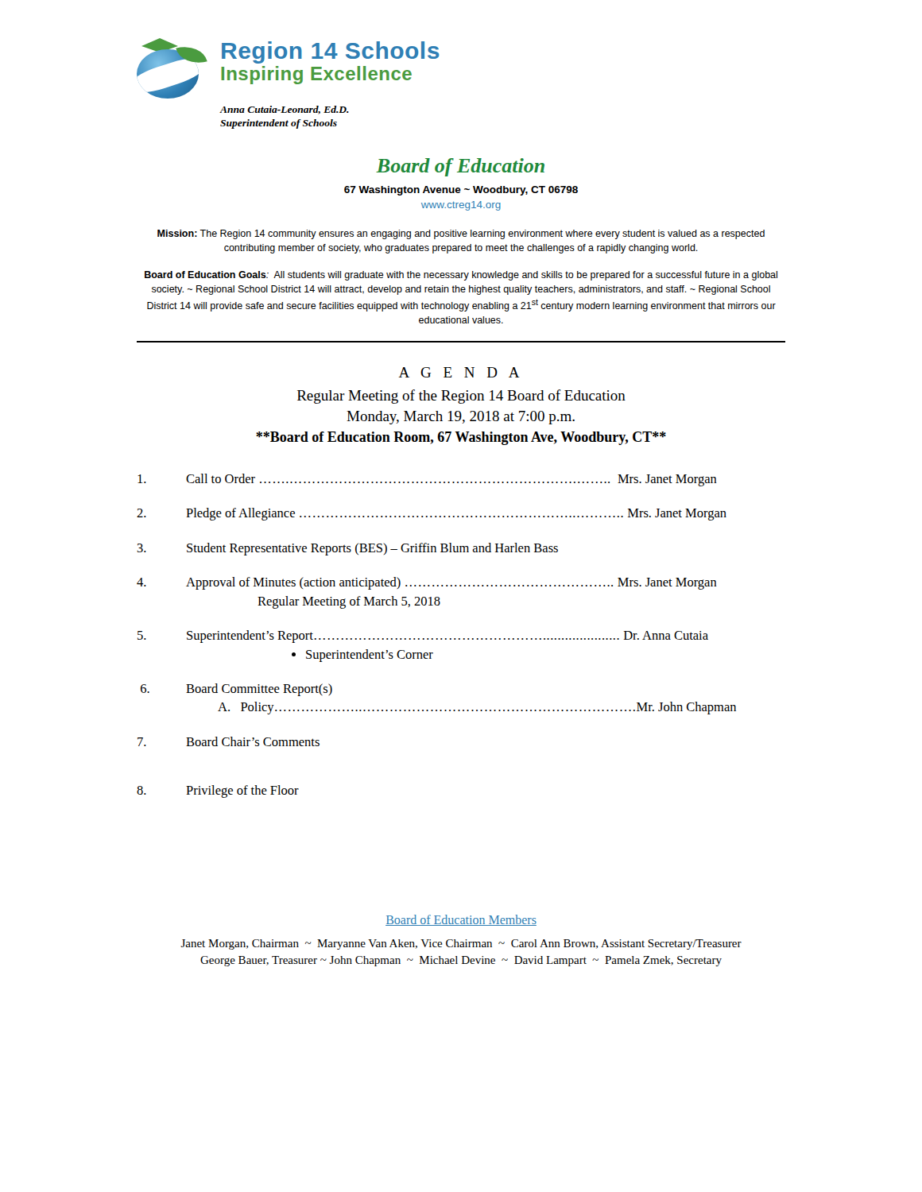Region 14 Schools
Inspiring Excellence
Anna Cutaia-Leonard, Ed.D.
Superintendent of Schools
Board of Education
67 Washington Avenue ~ Woodbury, CT 06798
www.ctreg14.org
Mission: The Region 14 community ensures an engaging and positive learning environment where every student is valued as a respected contributing member of society, who graduates prepared to meet the challenges of a rapidly changing world.
Board of Education Goals: All students will graduate with the necessary knowledge and skills to be prepared for a successful future in a global society. ~ Regional School District 14 will attract, develop and retain the highest quality teachers, administrators, and staff. ~ Regional School District 14 will provide safe and secure facilities equipped with technology enabling a 21st century modern learning environment that mirrors our educational values.
A G E N D A
Regular Meeting of the Region 14 Board of Education
Monday, March 19, 2018 at 7:00 p.m.
**Board of Education Room, 67 Washington Ave, Woodbury, CT**
| 1. | Call to Order …….……………………………………………………….…….. Mrs. Janet Morgan |
| 2. | Pledge of Allegiance ……………………………………………………..……….. Mrs. Janet Morgan |
| 3. | Student Representative Reports (BES) – Griffin Blum and Harlen Bass |
| 4. | Approval of Minutes (action anticipated) ……………………………………….. Mrs. Janet Morgan Regular Meeting of March 5, 2018 |
| 5. | Superintendent’s Report ……………………………………………..................... Dr. Anna Cutaia Superintendent’s Corner |
| 6. | Board Committee Report(s) A. Policy ………………..……………………………………………………. Mr. John Chapman |
| 7. | Board Chair’s Comments |
| 8. | Privilege of the Floor |
Board of Education Members
Janet Morgan, Chairman ~ Maryanne Van Aken, Vice Chairman ~ Carol Ann Brown, Assistant Secretary/Treasurer
George Bauer, Treasurer ~ John Chapman ~ Michael Devine ~ David Lampart ~ Pamela Zmek, Secretary